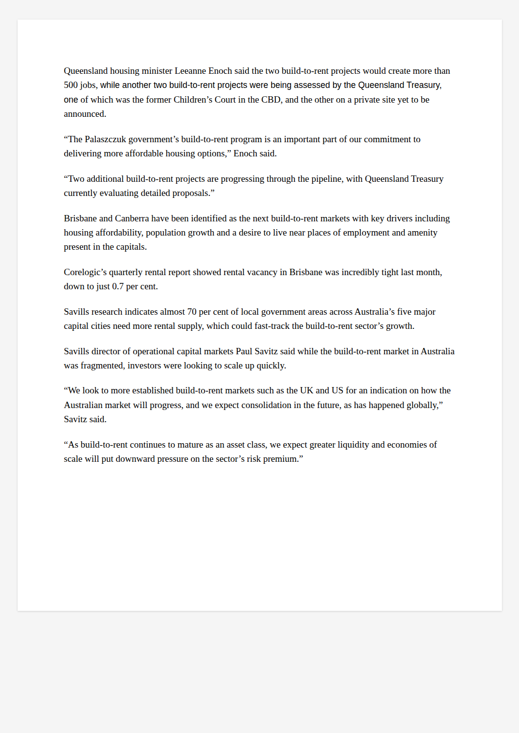Queensland housing minister Leeanne Enoch said the two build-to-rent projects would create more than 500 jobs, while another two build-to-rent projects were being assessed by the Queensland Treasury, one of which was the former Children’s Court in the CBD, and the other on a private site yet to be announced.
“The Palaszczuk government’s build-to-rent program is an important part of our commitment to delivering more affordable housing options,” Enoch said.
“Two additional build-to-rent projects are progressing through the pipeline, with Queensland Treasury currently evaluating detailed proposals.”
Brisbane and Canberra have been identified as the next build-to-rent markets with key drivers including housing affordability, population growth and a desire to live near places of employment and amenity present in the capitals.
Corelogic’s quarterly rental report showed rental vacancy in Brisbane was incredibly tight last month, down to just 0.7 per cent.
Savills research indicates almost 70 per cent of local government areas across Australia’s five major capital cities need more rental supply, which could fast-track the build-to-rent sector’s growth.
Savills director of operational capital markets Paul Savitz said while the build-to-rent market in Australia was fragmented, investors were looking to scale up quickly.
“We look to more established build-to-rent markets such as the UK and US for an indication on how the Australian market will progress, and we expect consolidation in the future, as has happened globally,” Savitz said.
“As build-to-rent continues to mature as an asset class, we expect greater liquidity and economies of scale will put downward pressure on the sector’s risk premium.”